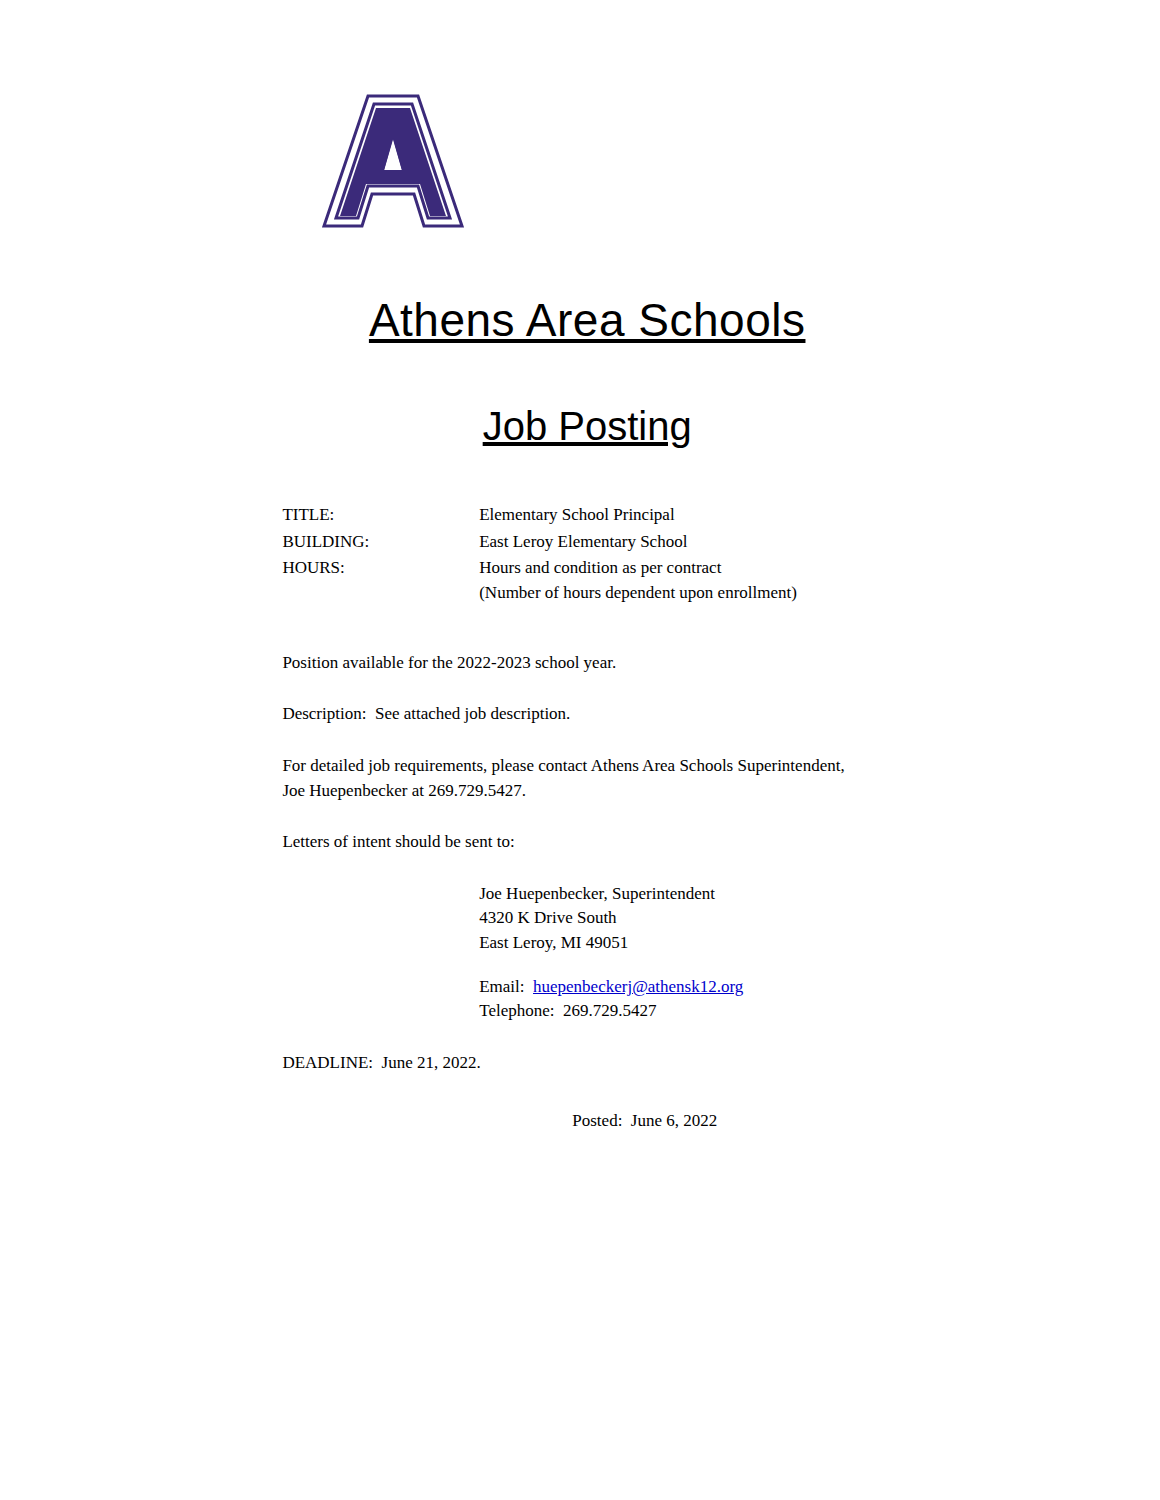Athens Area Schools
Job Posting
| TITLE: | Elementary School Principal |
| BUILDING: | East Leroy Elementary School |
| HOURS: | Hours and condition as per contract (Number of hours dependent upon enrollment) |
Position available for the 2022-2023 school year.
Description: See attached job description.
For detailed job requirements, please contact Athens Area Schools Superintendent,
Joe Huepenbecker at 269.729.5427.
Letters of intent should be sent to:
Joe Huepenbecker, Superintendent
4320 K Drive South
East Leroy, MI 49051
Email: huepenbeckerj@athensk12.org
Telephone: 269.729.5427
DEADLINE: June 21, 2022.
Posted: June 6, 2022